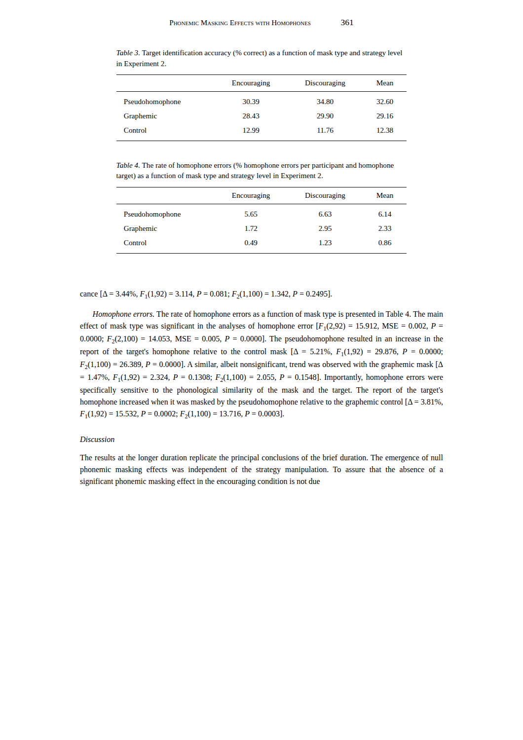Phonemic Masking Effects with Homophones 361
Table 3. Target identification accuracy (% correct) as a function of mask type and strategy level in Experiment 2.
| | Encouraging | Discouraging | Mean |
| --- | --- | --- | --- |
| Pseudohomophone | 30.39 | 34.80 | 32.60 |
| Graphemic | 28.43 | 29.90 | 29.16 |
| Control | 12.99 | 11.76 | 12.38 |
Table 4. The rate of homophone errors (% homophone errors per participant and homophone target) as a function of mask type and strategy level in Experiment 2.
| | Encouraging | Discouraging | Mean |
| --- | --- | --- | --- |
| Pseudohomophone | 5.65 | 6.63 | 6.14 |
| Graphemic | 1.72 | 2.95 | 2.33 |
| Control | 0.49 | 1.23 | 0.86 |
cance [Δ = 3.44%, F1(1,92) = 3.114, P = 0.081; F2(1,100) = 1.342, P = 0.2495].
Homophone errors. The rate of homophone errors as a function of mask type is presented in Table 4. The main effect of mask type was significant in the analyses of homophone error [F1(2,92) = 15.912, MSE = 0.002, P = 0.0000; F2(2,100) = 14.053, MSE = 0.005, P = 0.0000]. The pseudohomophone resulted in an increase in the report of the target's homophone relative to the control mask [Δ = 5.21%, F1(1,92) = 29.876, P = 0.0000; F2(1,100) = 26.389, P = 0.0000]. A similar, albeit nonsignificant, trend was observed with the graphemic mask [Δ = 1.47%, F1(1,92) = 2.324, P = 0.1308; F2(1,100) = 2.055, P = 0.1548]. Importantly, homophone errors were specifically sensitive to the phonological similarity of the mask and the target. The report of the target's homophone increased when it was masked by the pseudohomophone relative to the graphemic control [Δ = 3.81%, F1(1,92) = 15.532, P = 0.0002; F2(1,100) = 13.716, P = 0.0003].
Discussion
The results at the longer duration replicate the principal conclusions of the brief duration. The emergence of null phonemic masking effects was independent of the strategy manipulation. To assure that the absence of a significant phonemic masking effect in the encouraging condition is not due